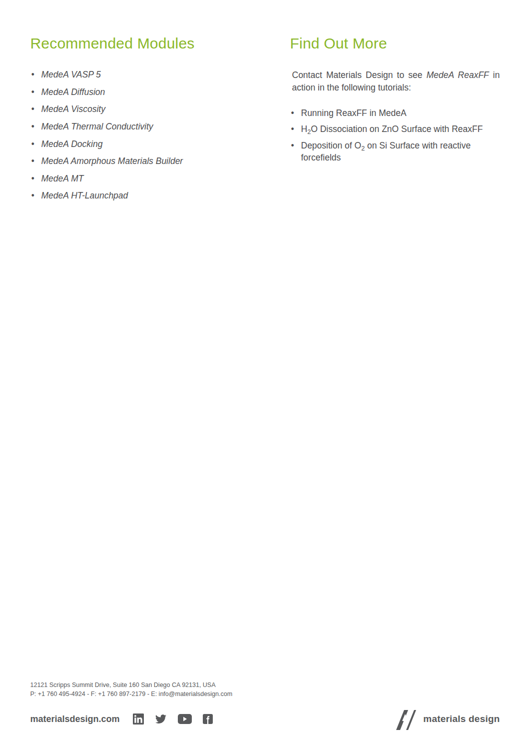Recommended Modules
MedeA VASP 5
MedeA Diffusion
MedeA Viscosity
MedeA Thermal Conductivity
MedeA Docking
MedeA Amorphous Materials Builder
MedeA MT
MedeA HT-Launchpad
Find Out More
Contact Materials Design to see MedeA ReaxFF in action in the following tutorials:
Running ReaxFF in MedeA
H2O Dissociation on ZnO Surface with ReaxFF
Deposition of O2 on Si Surface with reactive forcefields
12121 Scripps Summit Drive, Suite 160 San Diego CA 92131, USA
P: +1 760 495-4924 - F: +1 760 897-2179 - E: info@materialsdesign.com
materialsdesign.com
materials design